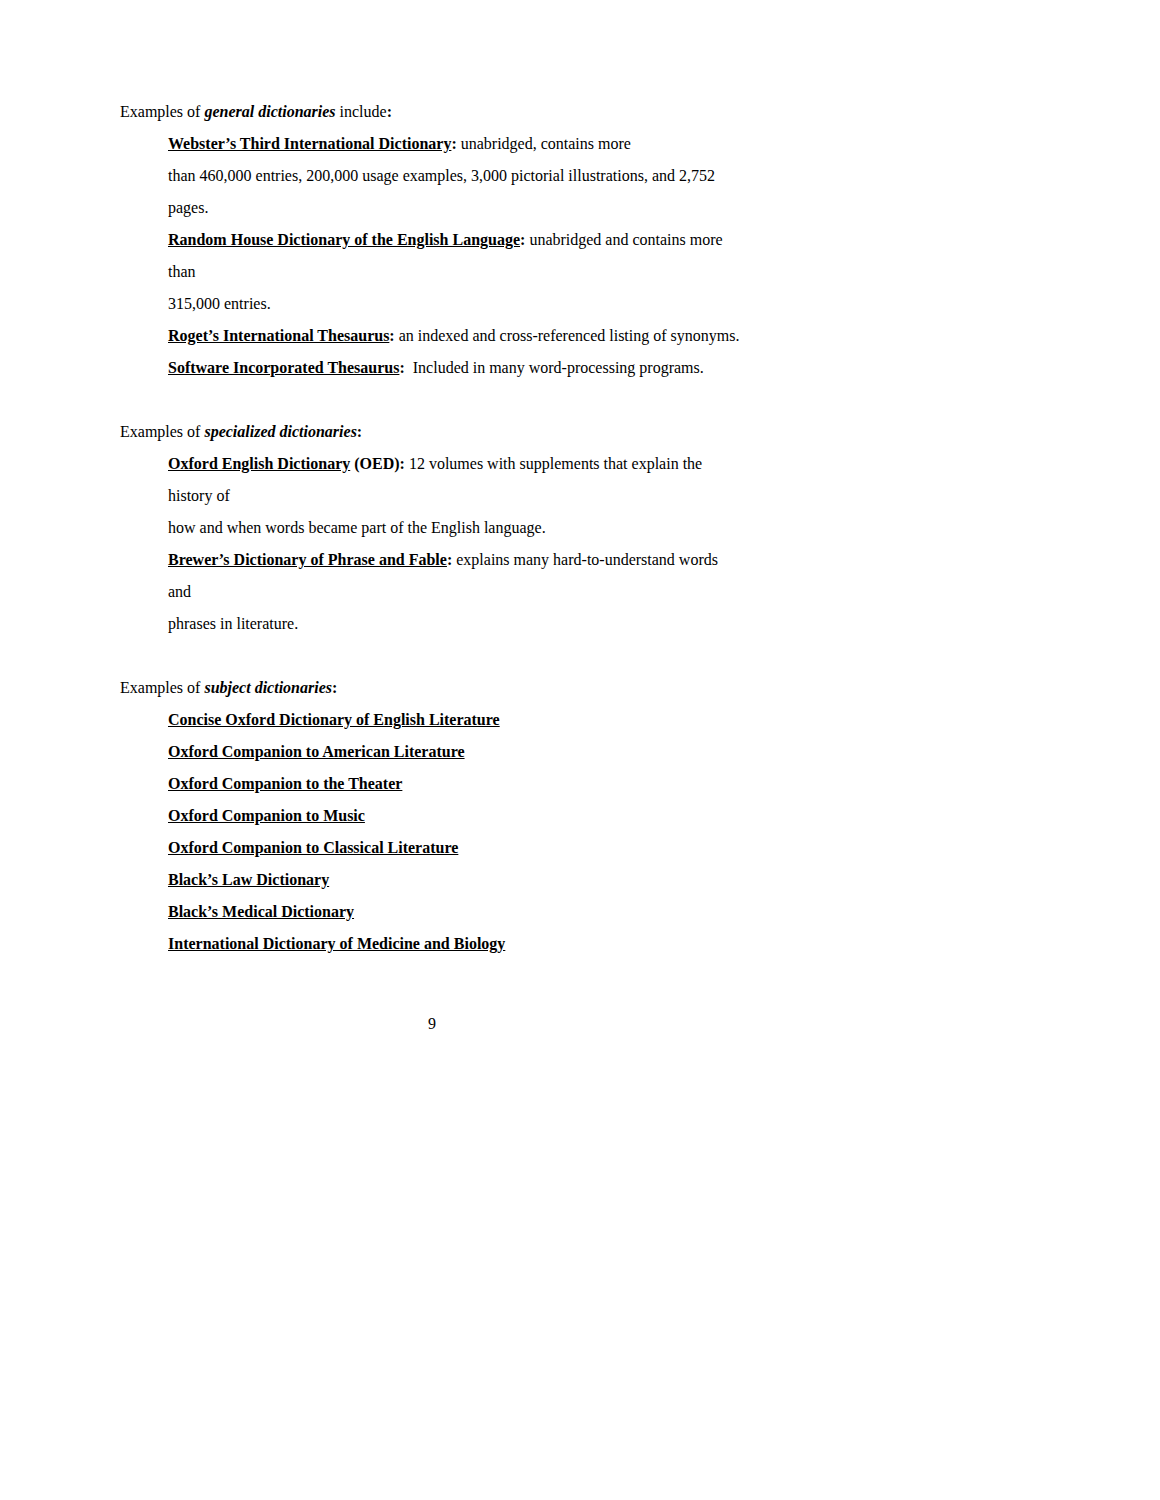Examples of general dictionaries include:
Webster’s Third International Dictionary: unabridged, contains more
than 460,000 entries, 200,000 usage examples, 3,000 pictorial illustrations, and 2,752 pages.
Random House Dictionary of the English Language: unabridged and contains more than
315,000 entries.
Roget’s International Thesaurus: an indexed and cross-referenced listing of synonyms.
Software Incorporated Thesaurus: Included in many word-processing programs.
Examples of specialized dictionaries:
Oxford English Dictionary (OED): 12 volumes with supplements that explain the history of
how and when words became part of the English language.
Brewer’s Dictionary of Phrase and Fable: explains many hard-to-understand words and
phrases in literature.
Examples of subject dictionaries:
Concise Oxford Dictionary of English Literature
Oxford Companion to American Literature
Oxford Companion to the Theater
Oxford Companion to Music
Oxford Companion to Classical Literature
Black’s Law Dictionary
Black’s Medical Dictionary
International Dictionary of Medicine and Biology
9